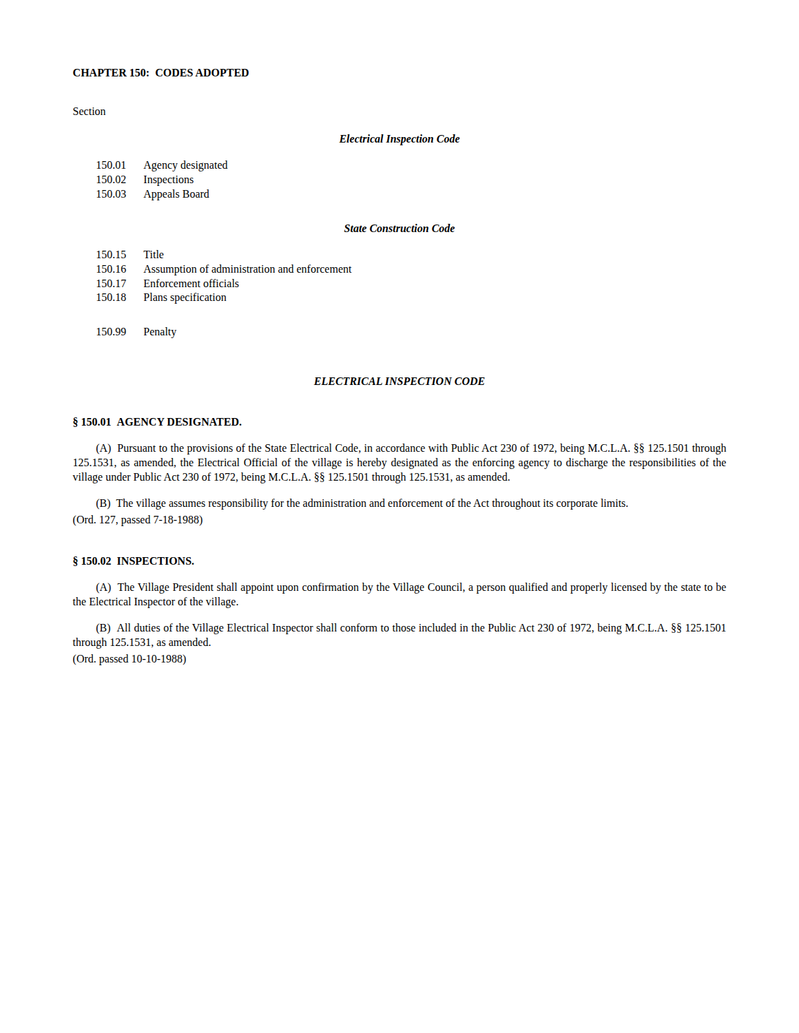CHAPTER 150: CODES ADOPTED
Section
Electrical Inspection Code
150.01 Agency designated
150.02 Inspections
150.03 Appeals Board
State Construction Code
150.15 Title
150.16 Assumption of administration and enforcement
150.17 Enforcement officials
150.18 Plans specification
150.99 Penalty
ELECTRICAL INSPECTION CODE
§ 150.01 AGENCY DESIGNATED.
(A) Pursuant to the provisions of the State Electrical Code, in accordance with Public Act 230 of 1972, being M.C.L.A. §§ 125.1501 through 125.1531, as amended, the Electrical Official of the village is hereby designated as the enforcing agency to discharge the responsibilities of the village under Public Act 230 of 1972, being M.C.L.A. §§ 125.1501 through 125.1531, as amended.
(B) The village assumes responsibility for the administration and enforcement of the Act throughout its corporate limits.
(Ord. 127, passed 7-18-1988)
§ 150.02 INSPECTIONS.
(A) The Village President shall appoint upon confirmation by the Village Council, a person qualified and properly licensed by the state to be the Electrical Inspector of the village.
(B) All duties of the Village Electrical Inspector shall conform to those included in the Public Act 230 of 1972, being M.C.L.A. §§ 125.1501 through 125.1531, as amended.
(Ord. passed 10-10-1988)